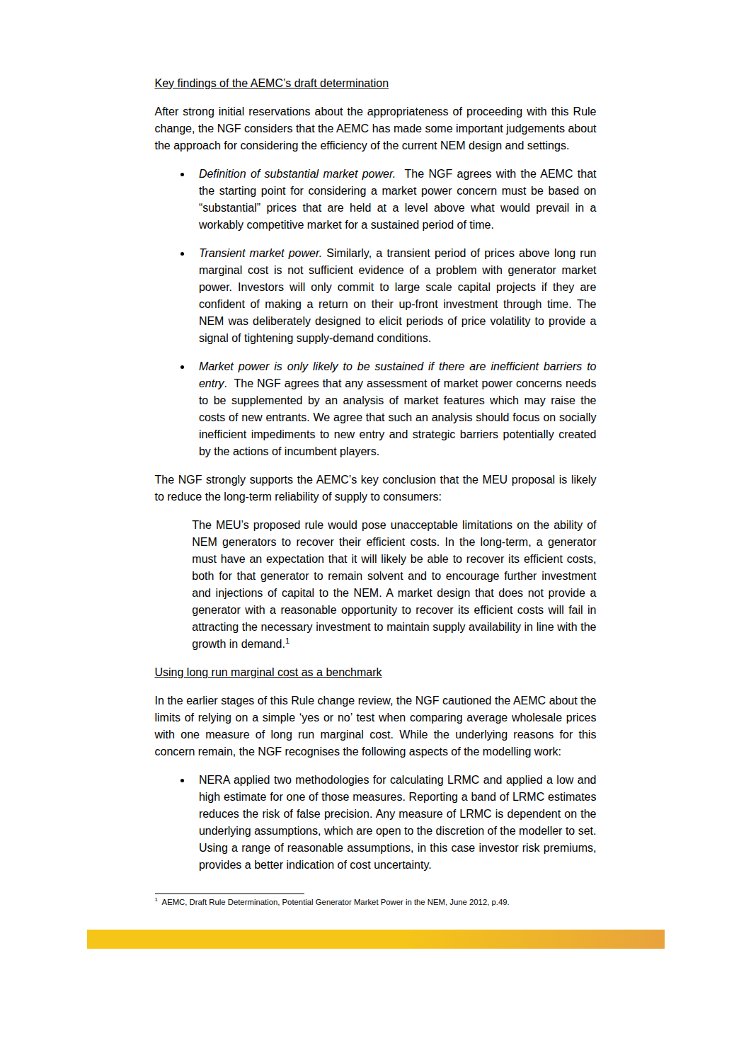Key findings of the AEMC’s draft determination
After strong initial reservations about the appropriateness of proceeding with this Rule change, the NGF considers that the AEMC has made some important judgements about the approach for considering the efficiency of the current NEM design and settings.
Definition of substantial market power. The NGF agrees with the AEMC that the starting point for considering a market power concern must be based on “substantial” prices that are held at a level above what would prevail in a workably competitive market for a sustained period of time.
Transient market power. Similarly, a transient period of prices above long run marginal cost is not sufficient evidence of a problem with generator market power. Investors will only commit to large scale capital projects if they are confident of making a return on their up-front investment through time. The NEM was deliberately designed to elicit periods of price volatility to provide a signal of tightening supply-demand conditions.
Market power is only likely to be sustained if there are inefficient barriers to entry. The NGF agrees that any assessment of market power concerns needs to be supplemented by an analysis of market features which may raise the costs of new entrants. We agree that such an analysis should focus on socially inefficient impediments to new entry and strategic barriers potentially created by the actions of incumbent players.
The NGF strongly supports the AEMC’s key conclusion that the MEU proposal is likely to reduce the long-term reliability of supply to consumers:
The MEU’s proposed rule would pose unacceptable limitations on the ability of NEM generators to recover their efficient costs. In the long-term, a generator must have an expectation that it will likely be able to recover its efficient costs, both for that generator to remain solvent and to encourage further investment and injections of capital to the NEM. A market design that does not provide a generator with a reasonable opportunity to recover its efficient costs will fail in attracting the necessary investment to maintain supply availability in line with the growth in demand.1
Using long run marginal cost as a benchmark
In the earlier stages of this Rule change review, the NGF cautioned the AEMC about the limits of relying on a simple ‘yes or no’ test when comparing average wholesale prices with one measure of long run marginal cost. While the underlying reasons for this concern remain, the NGF recognises the following aspects of the modelling work:
NERA applied two methodologies for calculating LRMC and applied a low and high estimate for one of those measures. Reporting a band of LRMC estimates reduces the risk of false precision. Any measure of LRMC is dependent on the underlying assumptions, which are open to the discretion of the modeller to set. Using a range of reasonable assumptions, in this case investor risk premiums, provides a better indication of cost uncertainty.
1 AEMC, Draft Rule Determination, Potential Generator Market Power in the NEM, June 2012, p.49.